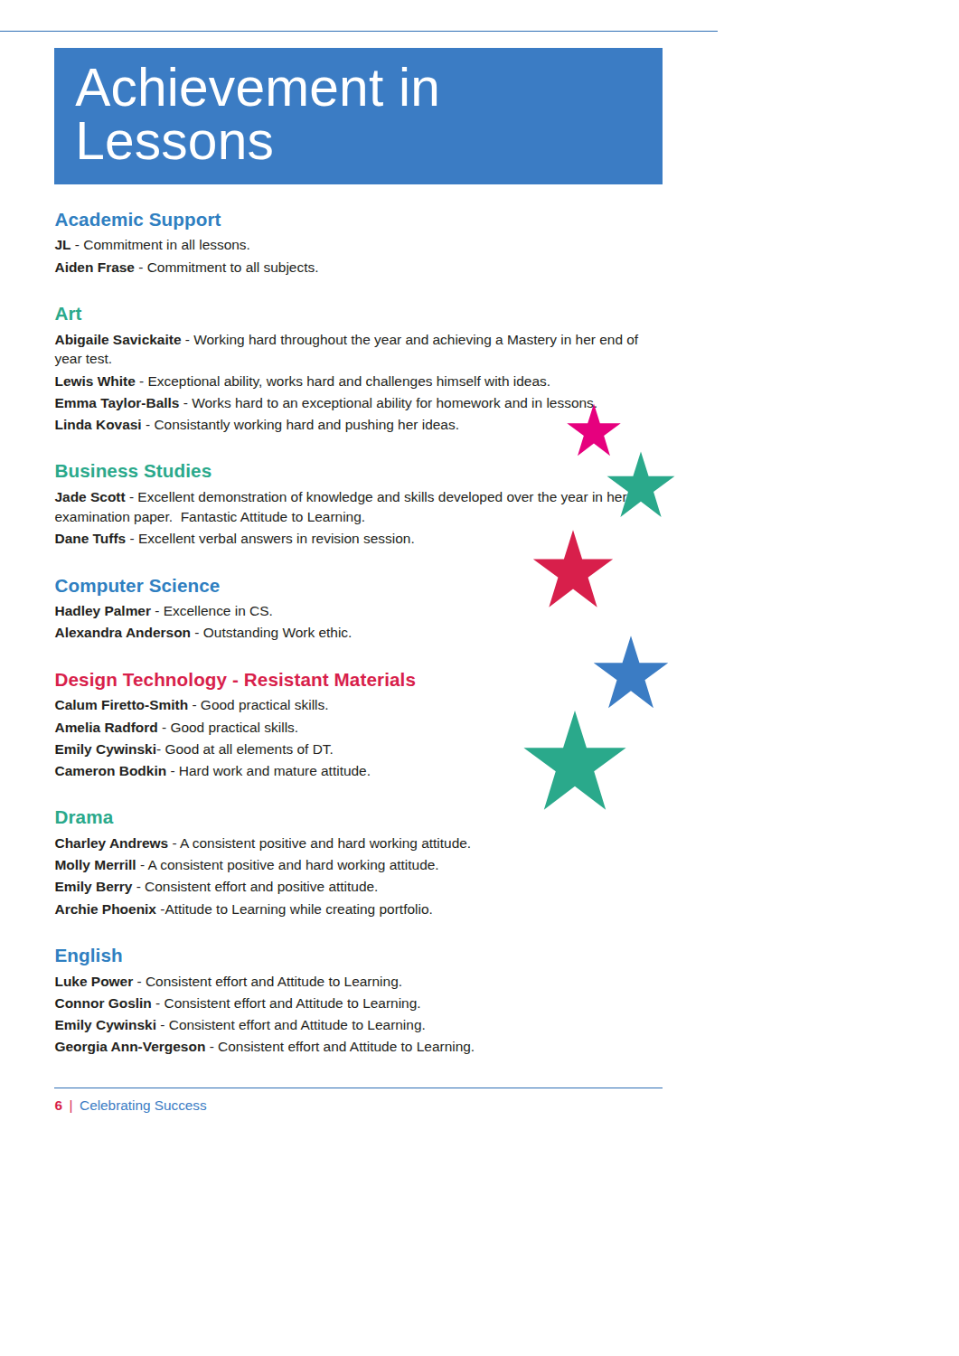Achievement in Lessons
Academic Support
JL - Commitment in all lessons.
Aiden Frase - Commitment to all subjects.
Art
Abigaile Savickaite - Working hard throughout the year and achieving a Mastery in her end of year test.
Lewis White - Exceptional ability, works hard and challenges himself with ideas.
Emma Taylor-Balls - Works hard to an exceptional ability for homework and in lessons.
Linda Kovasi - Consistantly working hard and pushing her ideas.
Business Studies
Jade Scott - Excellent demonstration of knowledge and skills developed over the year in her examination paper. Fantastic Attitude to Learning.
Dane Tuffs - Excellent verbal answers in revision session.
Computer Science
Hadley Palmer - Excellence in CS.
Alexandra Anderson - Outstanding Work ethic.
Design Technology - Resistant Materials
Calum Firetto-Smith - Good practical skills.
Amelia Radford - Good practical skills.
Emily Cywinski- Good at all elements of DT.
Cameron Bodkin - Hard work and mature attitude.
Drama
Charley Andrews - A consistent positive and hard working attitude.
Molly Merrill - A consistent positive and hard working attitude.
Emily Berry - Consistent effort and positive attitude.
Archie Phoenix -Attitude to Learning while creating portfolio.
English
Luke Power - Consistent effort and Attitude to Learning.
Connor Goslin - Consistent effort and Attitude to Learning.
Emily Cywinski - Consistent effort and Attitude to Learning.
Georgia Ann-Vergeson - Consistent effort and Attitude to Learning.
6|Celebrating Success